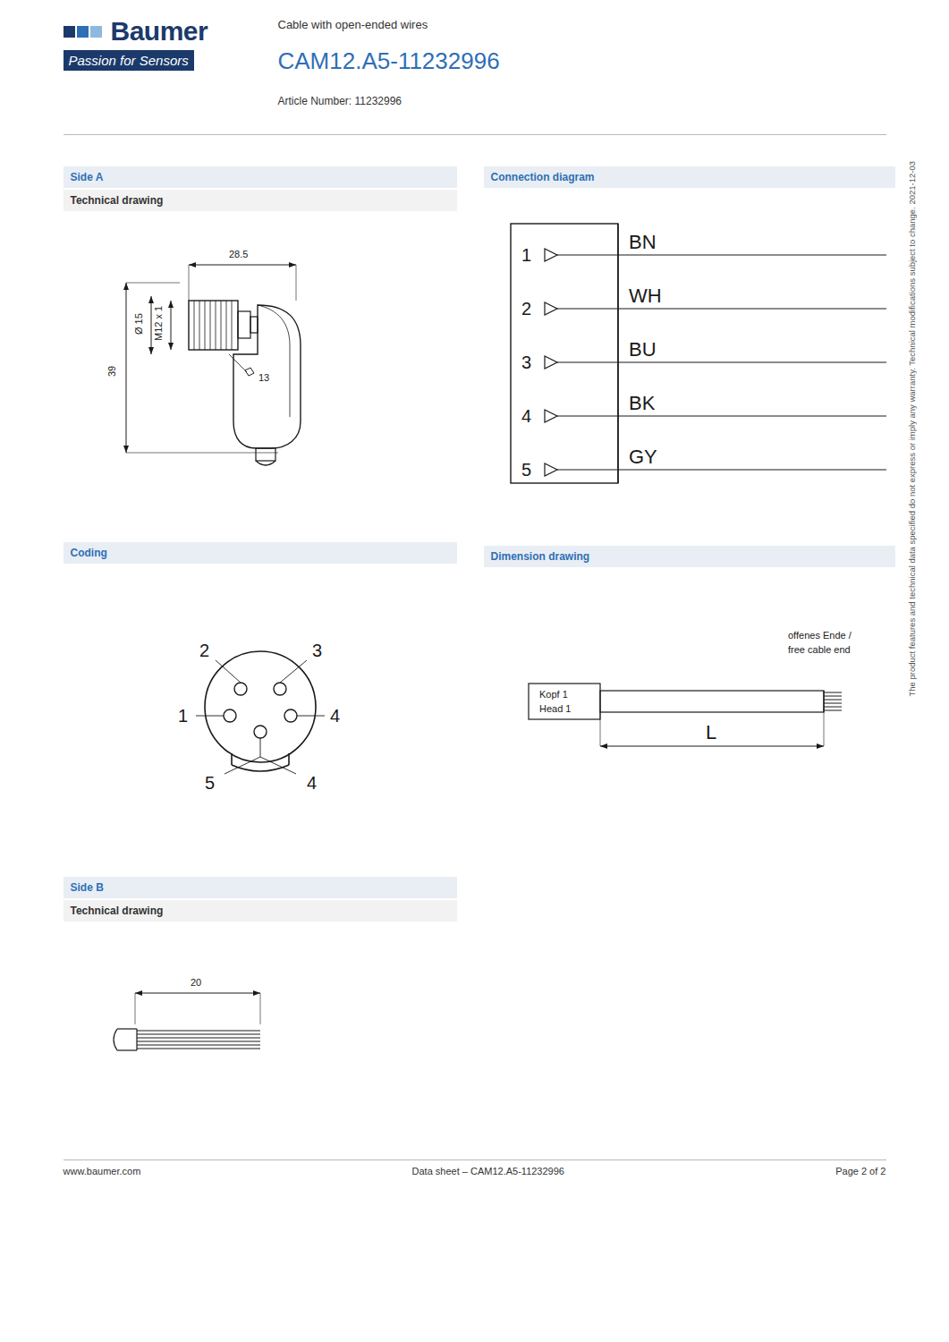Baumer
Passion for Sensors
Cable with open-ended wires
CAM12.A5-11232996
Article Number: 11232996
Side A
Technical drawing
39 Ø 15 M12 x 1 28.5 13
Coding
2 3 1 4 5 4
Side B
Technical drawing
20
Connection diagram
1 BN 2 WH 3 BU 4 BK 5 GY
Dimension drawing
offenes Ende / free cable end Kopf 1 Head 1 L
The product features and technical data specified do not express or imply any warranty. Technical modifications subject to change. 2021-12-03
www.baumer.com
Data sheet – CAM12.A5-11232996
Page 2 of 2